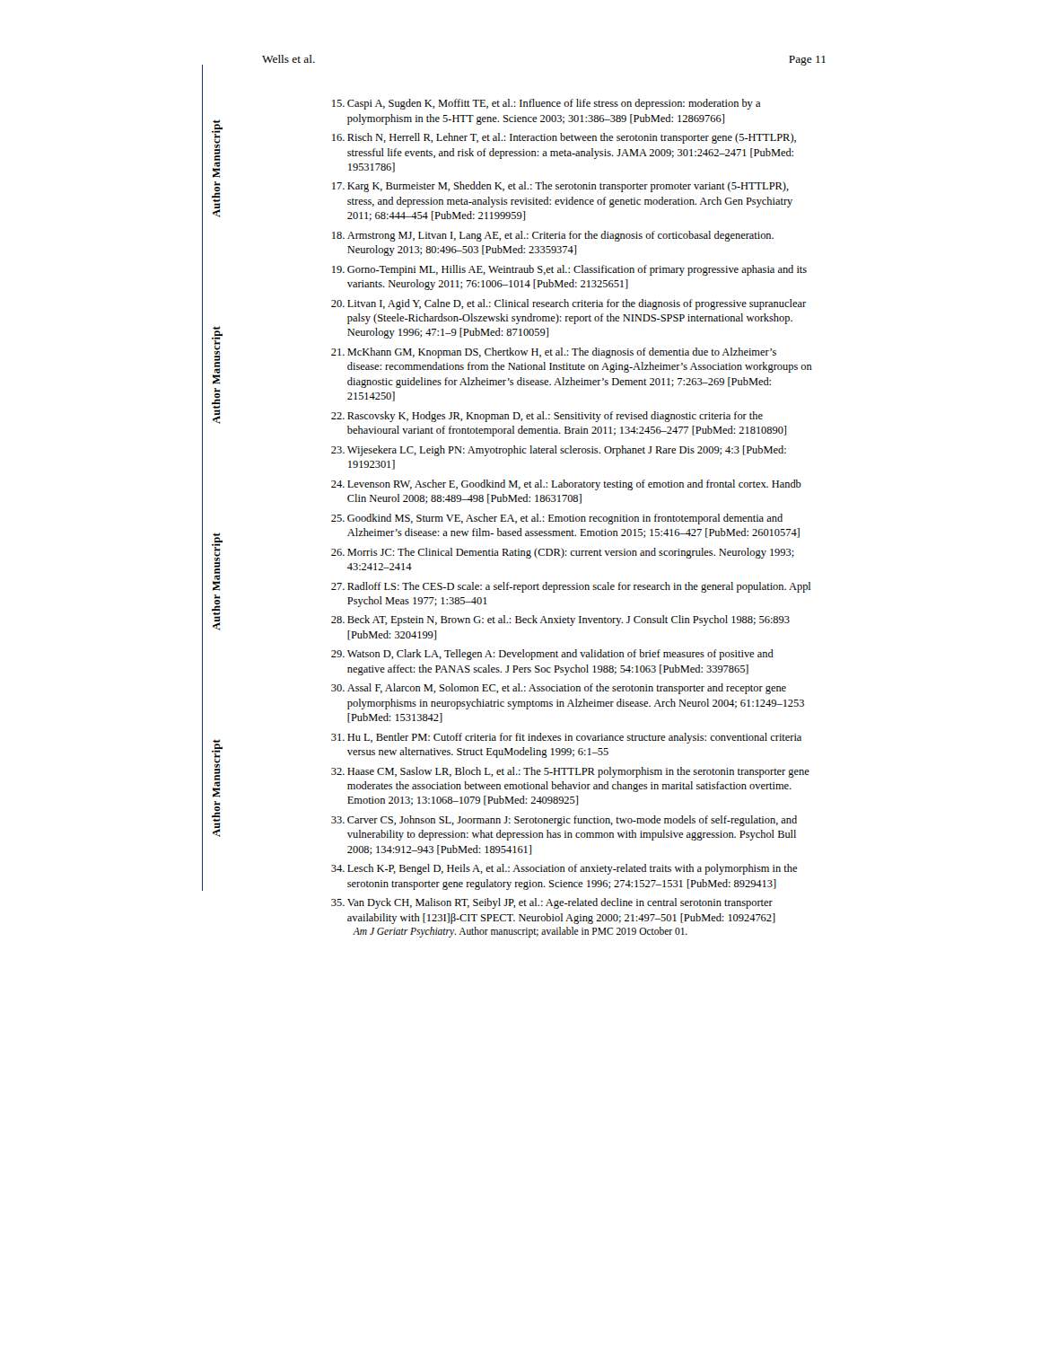Wells et al.
Page 11
Author Manuscript Author Manuscript Author Manuscript Author Manuscript
15. Caspi A, Sugden K, Moffitt TE, et al.: Influence of life stress on depression: moderation by a polymorphism in the 5-HTT gene. Science 2003; 301:386–389 [PubMed: 12869766]
16. Risch N, Herrell R, Lehner T, et al.: Interaction between the serotonin transporter gene (5-HTTLPR), stressful life events, and risk of depression: a meta-analysis. JAMA 2009; 301:2462–2471 [PubMed: 19531786]
17. Karg K, Burmeister M, Shedden K, et al.: The serotonin transporter promoter variant (5-HTTLPR), stress, and depression meta-analysis revisited: evidence of genetic moderation. Arch Gen Psychiatry 2011; 68:444–454 [PubMed: 21199959]
18. Armstrong MJ, Litvan I, Lang AE, et al.: Criteria for the diagnosis of corticobasal degeneration. Neurology 2013; 80:496–503 [PubMed: 23359374]
19. Gorno-Tempini ML, Hillis AE, Weintraub S,et al.: Classification of primary progressive aphasia and its variants. Neurology 2011; 76:1006–1014 [PubMed: 21325651]
20. Litvan I, Agid Y, Calne D, et al.: Clinical research criteria for the diagnosis of progressive supranuclear palsy (Steele-Richardson-Olszewski syndrome): report of the NINDS-SPSP international workshop. Neurology 1996; 47:1–9 [PubMed: 8710059]
21. McKhann GM, Knopman DS, Chertkow H, et al.: The diagnosis of dementia due to Alzheimer’s disease: recommendations from the National Institute on Aging-Alzheimer’s Association workgroups on diagnostic guidelines for Alzheimer’s disease. Alzheimer’s Dement 2011; 7:263–269 [PubMed: 21514250]
22. Rascovsky K, Hodges JR, Knopman D, et al.: Sensitivity of revised diagnostic criteria for the behavioural variant of frontotemporal dementia. Brain 2011; 134:2456–2477 [PubMed: 21810890]
23. Wijesekera LC, Leigh PN: Amyotrophic lateral sclerosis. Orphanet J Rare Dis 2009; 4:3 [PubMed: 19192301]
24. Levenson RW, Ascher E, Goodkind M, et al.: Laboratory testing of emotion and frontal cortex. Handb Clin Neurol 2008; 88:489–498 [PubMed: 18631708]
25. Goodkind MS, Sturm VE, Ascher EA, et al.: Emotion recognition in frontotemporal dementia and Alzheimer’s disease: a new film- based assessment. Emotion 2015; 15:416–427 [PubMed: 26010574]
26. Morris JC: The Clinical Dementia Rating (CDR): current version and scoringrules. Neurology 1993; 43:2412–2414
27. Radloff LS: The CES-D scale: a self-report depression scale for research in the general population. Appl Psychol Meas 1977; 1:385–401
28. Beck AT, Epstein N, Brown G: et al.: Beck Anxiety Inventory. J Consult Clin Psychol 1988; 56:893 [PubMed: 3204199]
29. Watson D, Clark LA, Tellegen A: Development and validation of brief measures of positive and negative affect: the PANAS scales. J Pers Soc Psychol 1988; 54:1063 [PubMed: 3397865]
30. Assal F, Alarcon M, Solomon EC, et al.: Association of the serotonin transporter and receptor gene polymorphisms in neuropsychiatric symptoms in Alzheimer disease. Arch Neurol 2004; 61:1249–1253 [PubMed: 15313842]
31. Hu L, Bentler PM: Cutoff criteria for fit indexes in covariance structure analysis: conventional criteria versus new alternatives. Struct EquModeling 1999; 6:1–55
32. Haase CM, Saslow LR, Bloch L, et al.: The 5-HTTLPR polymorphism in the serotonin transporter gene moderates the association between emotional behavior and changes in marital satisfaction overtime. Emotion 2013; 13:1068–1079 [PubMed: 24098925]
33. Carver CS, Johnson SL, Joormann J: Serotonergic function, two-mode models of self-regulation, and vulnerability to depression: what depression has in common with impulsive aggression. Psychol Bull 2008; 134:912–943 [PubMed: 18954161]
34. Lesch K-P, Bengel D, Heils A, et al.: Association of anxiety-related traits with a polymorphism in the serotonin transporter gene regulatory region. Science 1996; 274:1527–1531 [PubMed: 8929413]
35. Van Dyck CH, Malison RT, Seibyl JP, et al.: Age-related decline in central serotonin transporter availability with [123I]β-CIT SPECT. Neurobiol Aging 2000; 21:497–501 [PubMed: 10924762]
Am J Geriatr Psychiatry. Author manuscript; available in PMC 2019 October 01.